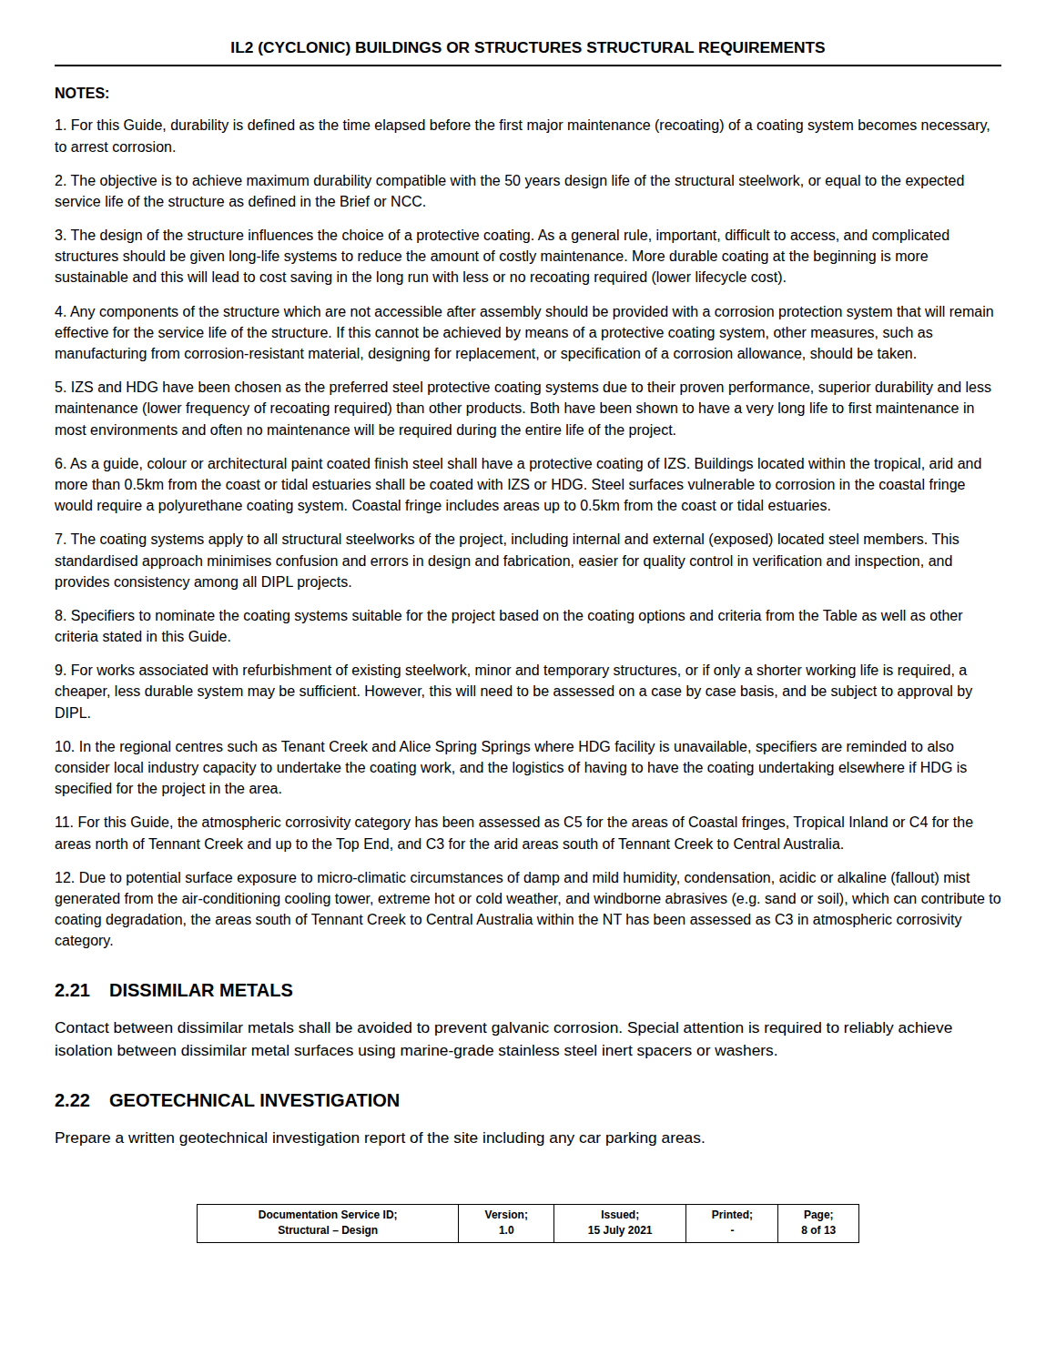IL2 (CYCLONIC) BUILDINGS OR STRUCTURES STRUCTURAL REQUIREMENTS
NOTES:
1. For this Guide, durability is defined as the time elapsed before the first major maintenance (recoating) of a coating system becomes necessary, to arrest corrosion.
2. The objective is to achieve maximum durability compatible with the 50 years design life of the structural steelwork, or equal to the expected service life of the structure as defined in the Brief or NCC.
3. The design of the structure influences the choice of a protective coating. As a general rule, important, difficult to access, and complicated structures should be given long-life systems to reduce the amount of costly maintenance. More durable coating at the beginning is more sustainable and this will lead to cost saving in the long run with less or no recoating required (lower lifecycle cost).
4. Any components of the structure which are not accessible after assembly should be provided with a corrosion protection system that will remain effective for the service life of the structure. If this cannot be achieved by means of a protective coating system, other measures, such as manufacturing from corrosion-resistant material, designing for replacement, or specification of a corrosion allowance, should be taken.
5. IZS and HDG have been chosen as the preferred steel protective coating systems due to their proven performance, superior durability and less maintenance (lower frequency of recoating required) than other products. Both have been shown to have a very long life to first maintenance in most environments and often no maintenance will be required during the entire life of the project.
6. As a guide, colour or architectural paint coated finish steel shall have a protective coating of IZS. Buildings located within the tropical, arid and more than 0.5km from the coast or tidal estuaries shall be coated with IZS or HDG. Steel surfaces vulnerable to corrosion in the coastal fringe would require a polyurethane coating system. Coastal fringe includes areas up to 0.5km from the coast or tidal estuaries.
7. The coating systems apply to all structural steelworks of the project, including internal and external (exposed) located steel members. This standardised approach minimises confusion and errors in design and fabrication, easier for quality control in verification and inspection, and provides consistency among all DIPL projects.
8. Specifiers to nominate the coating systems suitable for the project based on the coating options and criteria from the Table as well as other criteria stated in this Guide.
9. For works associated with refurbishment of existing steelwork, minor and temporary structures, or if only a shorter working life is required, a cheaper, less durable system may be sufficient. However, this will need to be assessed on a case by case basis, and be subject to approval by DIPL.
10. In the regional centres such as Tenant Creek and Alice Spring Springs where HDG facility is unavailable, specifiers are reminded to also consider local industry capacity to undertake the coating work, and the logistics of having to have the coating undertaking elsewhere if HDG is specified for the project in the area.
11. For this Guide, the atmospheric corrosivity category has been assessed as C5 for the areas of Coastal fringes, Tropical Inland or C4 for the areas north of Tennant Creek and up to the Top End, and C3 for the arid areas south of Tennant Creek to Central Australia.
12. Due to potential surface exposure to micro-climatic circumstances of damp and mild humidity, condensation, acidic or alkaline (fallout) mist generated from the air-conditioning cooling tower, extreme hot or cold weather, and windborne abrasives (e.g. sand or soil), which can contribute to coating degradation, the areas south of Tennant Creek to Central Australia within the NT has been assessed as C3 in atmospheric corrosivity category.
2.21 DISSIMILAR METALS
Contact between dissimilar metals shall be avoided to prevent galvanic corrosion. Special attention is required to reliably achieve isolation between dissimilar metal surfaces using marine-grade stainless steel inert spacers or washers.
2.22 GEOTECHNICAL INVESTIGATION
Prepare a written geotechnical investigation report of the site including any car parking areas.
| Documentation Service ID; Structural – Design | Version; 1.0 | Issued; 15 July 2021 | Printed; - | Page; 8 of 13 |
| --- | --- | --- | --- | --- |